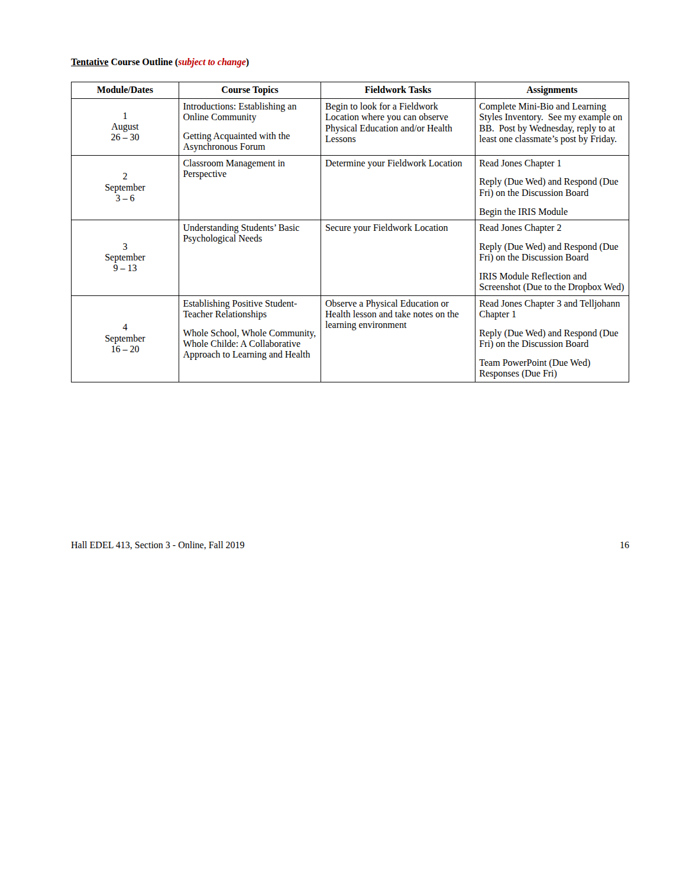Tentative Course Outline (subject to change)
| Module/Dates | Course Topics | Fieldwork Tasks | Assignments |
| --- | --- | --- | --- |
| 1 August 26 – 30 | Introductions: Establishing an Online Community Getting Acquainted with the Asynchronous Forum | Begin to look for a Fieldwork Location where you can observe Physical Education and/or Health Lessons | Complete Mini-Bio and Learning Styles Inventory. See my example on BB. Post by Wednesday, reply to at least one classmate’s post by Friday. |
| 2 September 3 – 6 | Classroom Management in Perspective | Determine your Fieldwork Location | Read Jones Chapter 1 Reply (Due Wed) and Respond (Due Fri) on the Discussion Board Begin the IRIS Module |
| 3 September 9 – 13 | Understanding Students’ Basic Psychological Needs | Secure your Fieldwork Location | Read Jones Chapter 2 Reply (Due Wed) and Respond (Due Fri) on the Discussion Board IRIS Module Reflection and Screenshot (Due to the Dropbox Wed) |
| 4 September 16 – 20 | Establishing Positive Student-Teacher Relationships Whole School, Whole Community, Whole Childe: A Collaborative Approach to Learning and Health | Observe a Physical Education or Health lesson and take notes on the learning environment | Read Jones Chapter 3 and Telljohann Chapter 1 Reply (Due Wed) and Respond (Due Fri) on the Discussion Board Team PowerPoint (Due Wed) Responses (Due Fri) |
Hall EDEL 413, Section 3 - Online, Fall 2019 16